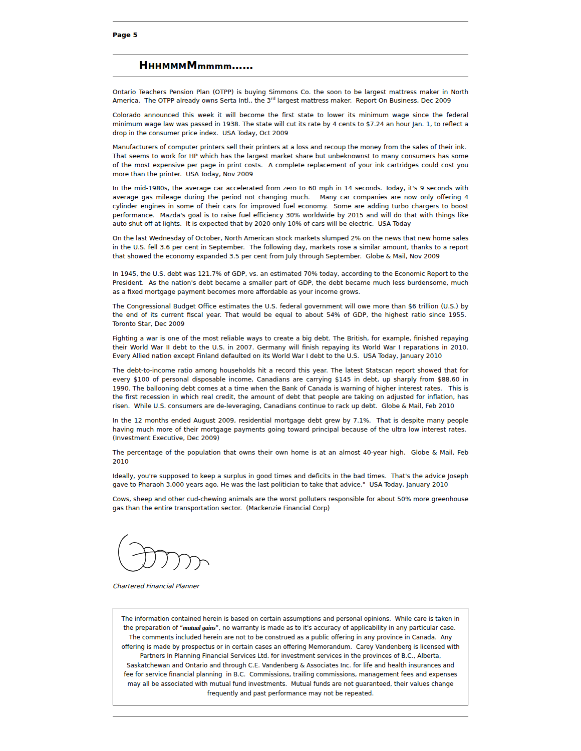Page 5
HHHMMM Mmmmm……
Ontario Teachers Pension Plan (OTPP) is buying Simmons Co. the soon to be largest mattress maker in North America. The OTPP already owns Serta Intl., the 3rd largest mattress maker. Report On Business, Dec 2009
Colorado announced this week it will become the first state to lower its minimum wage since the federal minimum wage law was passed in 1938. The state will cut its rate by 4 cents to $7.24 an hour Jan. 1, to reflect a drop in the consumer price index. USA Today, Oct 2009
Manufacturers of computer printers sell their printers at a loss and recoup the money from the sales of their ink. That seems to work for HP which has the largest market share but unbeknownst to many consumers has some of the most expensive per page in print costs. A complete replacement of your ink cartridges could cost you more than the printer. USA Today, Nov 2009
In the mid-1980s, the average car accelerated from zero to 60 mph in 14 seconds. Today, it's 9 seconds with average gas mileage during the period not changing much. Many car companies are now only offering 4 cylinder engines in some of their cars for improved fuel economy. Some are adding turbo chargers to boost performance. Mazda's goal is to raise fuel efficiency 30% worldwide by 2015 and will do that with things like auto shut off at lights. It is expected that by 2020 only 10% of cars will be electric. USA Today
On the last Wednesday of October, North American stock markets slumped 2% on the news that new home sales in the U.S. fell 3.6 per cent in September. The following day, markets rose a similar amount, thanks to a report that showed the economy expanded 3.5 per cent from July through September. Globe & Mail, Nov 2009
In 1945, the U.S. debt was 121.7% of GDP, vs. an estimated 70% today, according to the Economic Report to the President. As the nation's debt became a smaller part of GDP, the debt became much less burdensome, much as a fixed mortgage payment becomes more affordable as your income grows.
The Congressional Budget Office estimates the U.S. federal government will owe more than $6 trillion (U.S.) by the end of its current fiscal year. That would be equal to about 54% of GDP, the highest ratio since 1955. Toronto Star, Dec 2009
Fighting a war is one of the most reliable ways to create a big debt. The British, for example, finished repaying their World War II debt to the U.S. in 2007. Germany will finish repaying its World War I reparations in 2010. Every Allied nation except Finland defaulted on its World War I debt to the U.S. USA Today, January 2010
The debt-to-income ratio among households hit a record this year. The latest Statscan report showed that for every $100 of personal disposable income, Canadians are carrying $145 in debt, up sharply from $88.60 in 1990. The ballooning debt comes at a time when the Bank of Canada is warning of higher interest rates. This is the first recession in which real credit, the amount of debt that people are taking on adjusted for inflation, has risen. While U.S. consumers are de-leveraging, Canadians continue to rack up debt. Globe & Mail, Feb 2010
In the 12 months ended August 2009, residential mortgage debt grew by 7.1%. That is despite many people having much more of their mortgage payments going toward principal because of the ultra low interest rates. (Investment Executive, Dec 2009)
The percentage of the population that owns their own home is at an almost 40-year high. Globe & Mail, Feb 2010
Ideally, you're supposed to keep a surplus in good times and deficits in the bad times. That's the advice Joseph gave to Pharaoh 3,000 years ago. He was the last politician to take that advice." USA Today, January 2010
Cows, sheep and other cud-chewing animals are the worst polluters responsible for about 50% more greenhouse gas than the entire transportation sector. (Mackenzie Financial Corp)
Chartered Financial Planner
The information contained herein is based on certain assumptions and personal opinions. While care is taken in the preparation of “mutual gains”, no warranty is made as to it's accuracy of applicability in any particular case. The comments included herein are not to be construed as a public offering in any province in Canada. Any offering is made by prospectus or in certain cases an offering Memorandum. Carey Vandenberg is licensed with Partners In Planning Financial Services Ltd. for investment services in the provinces of B.C., Alberta, Saskatchewan and Ontario and through C.E. Vandenberg & Associates Inc. for life and health insurances and fee for service financial planning in B.C. Commissions, trailing commissions, management fees and expenses may all be associated with mutual fund investments. Mutual funds are not guaranteed, their values change frequently and past performance may not be repeated.